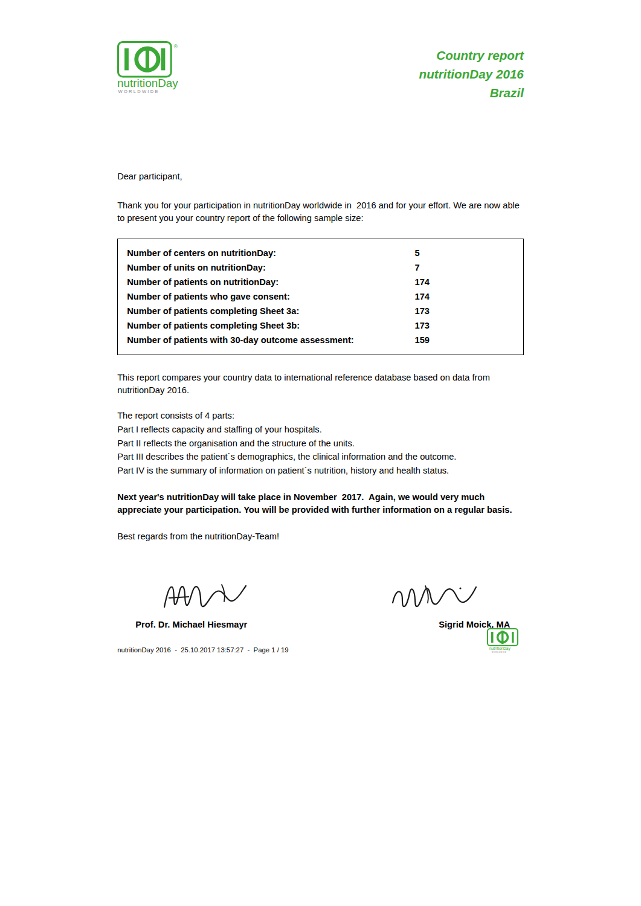® nutritionDay WORLDWIDE
Country report
nutritionDay 2016
Brazil
Dear participant,
Thank you for your participation in nutritionDay worldwide in 2016 and for your effort. We are now able to present you your country report of the following sample size:
| Number of centers on nutritionDay: | 5 |
| Number of units on nutritionDay: | 7 |
| Number of patients on nutritionDay: | 174 |
| Number of patients who gave consent: | 174 |
| Number of patients completing Sheet 3a: | 173 |
| Number of patients completing Sheet 3b: | 173 |
| Number of patients with 30-day outcome assessment: | 159 |
This report compares your country data to international reference database based on data from nutritionDay 2016.
The report consists of 4 parts:
Part I reflects capacity and staffing of your hospitals.
Part II reflects the organisation and the structure of the units.
Part III describes the patient´s demographics, the clinical information and the outcome.
Part IV is the summary of information on patient´s nutrition, history and health status.
Next year's nutritionDay will take place in November 2017. Again, we would very much appreciate your participation. You will be provided with further information on a regular basis.
Best regards from the nutritionDay-Team!
Prof. Dr. Michael Hiesmayr
Sigrid Moick, MA
nutritionDay 2016 - 25.10.2017 13:57:27 - Page 1 / 19
nutritionDay WORLDWIDE